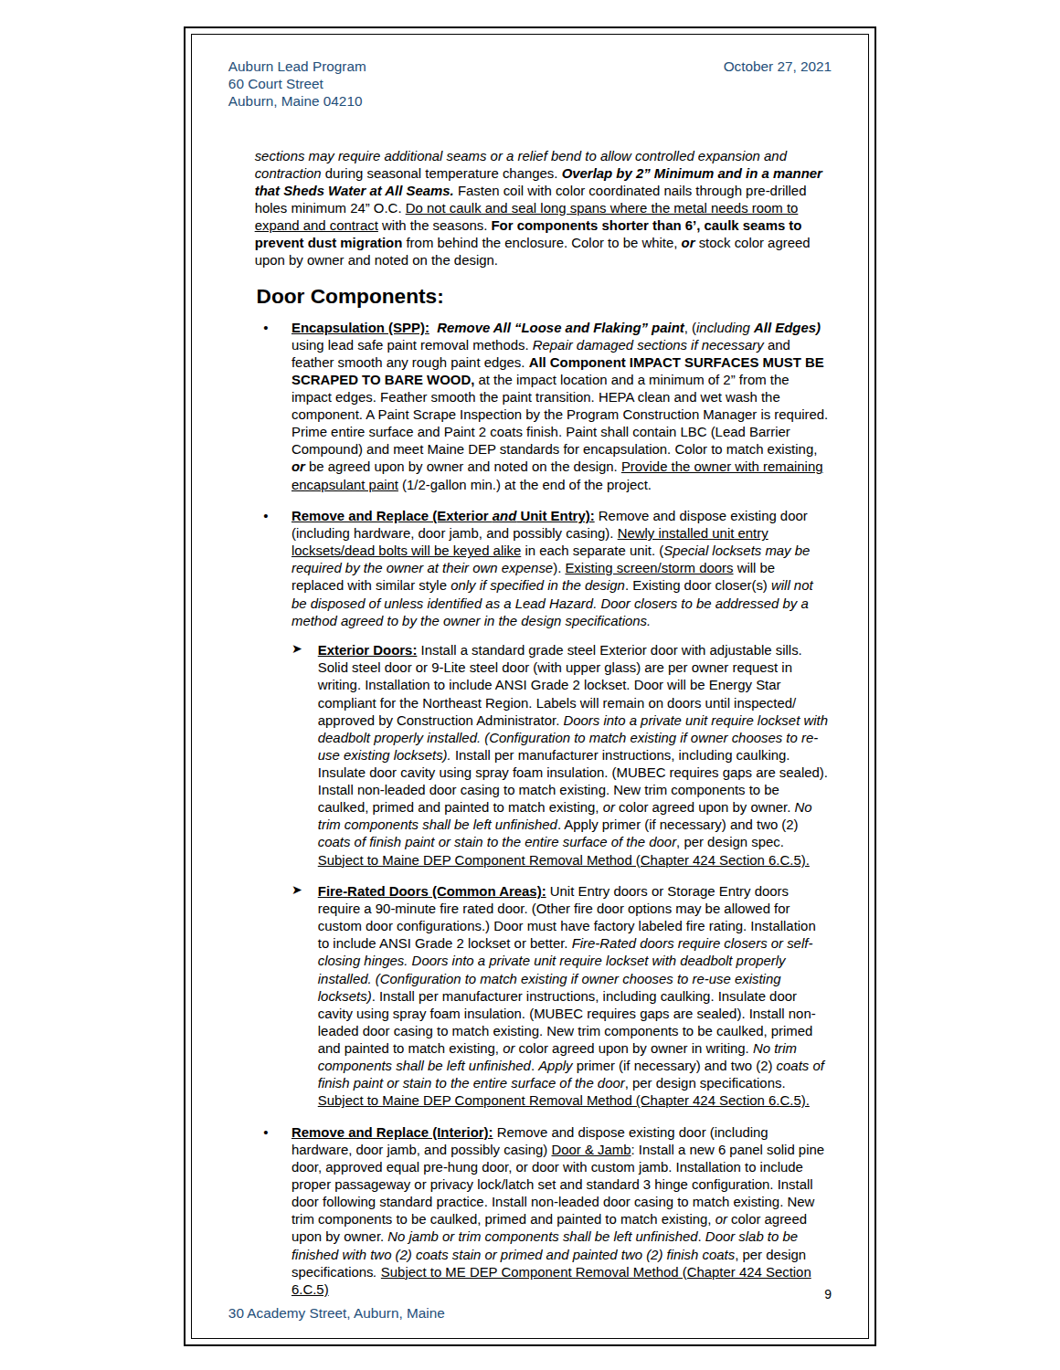Auburn Lead Program
60 Court Street
Auburn, Maine 04210
October 27, 2021
sections may require additional seams or a relief bend to allow controlled expansion and contraction during seasonal temperature changes. Overlap by 2” Minimum and in a manner that Sheds Water at All Seams. Fasten coil with color coordinated nails through pre-drilled holes minimum 24” O.C. Do not caulk and seal long spans where the metal needs room to expand and contract with the seasons. For components shorter than 6’, caulk seams to prevent dust migration from behind the enclosure. Color to be white, or stock color agreed upon by owner and noted on the design.
Door Components:
• Encapsulation (SPP): Remove All “Loose and Flaking” paint, (including All Edges) using lead safe paint removal methods. Repair damaged sections if necessary and feather smooth any rough paint edges. All Component IMPACT SURFACES MUST BE SCRAPED TO BARE WOOD, at the impact location and a minimum of 2” from the impact edges. Feather smooth the paint transition. HEPA clean and wet wash the component. A Paint Scrape Inspection by the Program Construction Manager is required. Prime entire surface and Paint 2 coats finish. Paint shall contain LBC (Lead Barrier Compound) and meet Maine DEP standards for encapsulation. Color to match existing, or be agreed upon by owner and noted on the design. Provide the owner with remaining encapsulant paint (1/2-gallon min.) at the end of the project.
• Remove and Replace (Exterior and Unit Entry): Remove and dispose existing door (including hardware, door jamb, and possibly casing). Newly installed unit entry locksets/dead bolts will be keyed alike in each separate unit. (Special locksets may be required by the owner at their own expense). Existing screen/storm doors will be replaced with similar style only if specified in the design. Existing door closer(s) will not be disposed of unless identified as a Lead Hazard. Door closers to be addressed by a method agreed to by the owner in the design specifications.
➤ Exterior Doors: Install a standard grade steel Exterior door with adjustable sills. Solid steel door or 9-Lite steel door (with upper glass) are per owner request in writing. Installation to include ANSI Grade 2 lockset. Door will be Energy Star compliant for the Northeast Region. Labels will remain on doors until inspected/ approved by Construction Administrator. Doors into a private unit require lockset with deadbolt properly installed. (Configuration to match existing if owner chooses to re-use existing locksets). Install per manufacturer instructions, including caulking. Insulate door cavity using spray foam insulation. (MUBEC requires gaps are sealed). Install non-leaded door casing to match existing. New trim components to be caulked, primed and painted to match existing, or color agreed upon by owner. No trim components shall be left unfinished. Apply primer (if necessary) and two (2) coats of finish paint or stain to the entire surface of the door, per design spec. Subject to Maine DEP Component Removal Method (Chapter 424 Section 6.C.5).
➤ Fire-Rated Doors (Common Areas): Unit Entry doors or Storage Entry doors require a 90-minute fire rated door. (Other fire door options may be allowed for custom door configurations.) Door must have factory labeled fire rating. Installation to include ANSI Grade 2 lockset or better. Fire-Rated doors require closers or self-closing hinges. Doors into a private unit require lockset with deadbolt properly installed. (Configuration to match existing if owner chooses to re-use existing locksets). Install per manufacturer instructions, including caulking. Insulate door cavity using spray foam insulation. (MUBEC requires gaps are sealed). Install non-leaded door casing to match existing. New trim components to be caulked, primed and painted to match existing, or color agreed upon by owner in writing. No trim components shall be left unfinished. Apply primer (if necessary) and two (2) coats of finish paint or stain to the entire surface of the door, per design specifications. Subject to Maine DEP Component Removal Method (Chapter 424 Section 6.C.5).
• Remove and Replace (Interior): Remove and dispose existing door (including hardware, door jamb, and possibly casing) Door & Jamb: Install a new 6 panel solid pine door, approved equal pre-hung door, or door with custom jamb. Installation to include proper passageway or privacy lock/latch set and standard 3 hinge configuration. Install door following standard practice. Install non-leaded door casing to match existing. New trim components to be caulked, primed and painted to match existing, or color agreed upon by owner. No jamb or trim components shall be left unfinished. Door slab to be finished with two (2) coats stain or primed and painted two (2) finish coats, per design specifications. Subject to ME DEP Component Removal Method (Chapter 424 Section 6.C.5)
9
30 Academy Street, Auburn, Maine